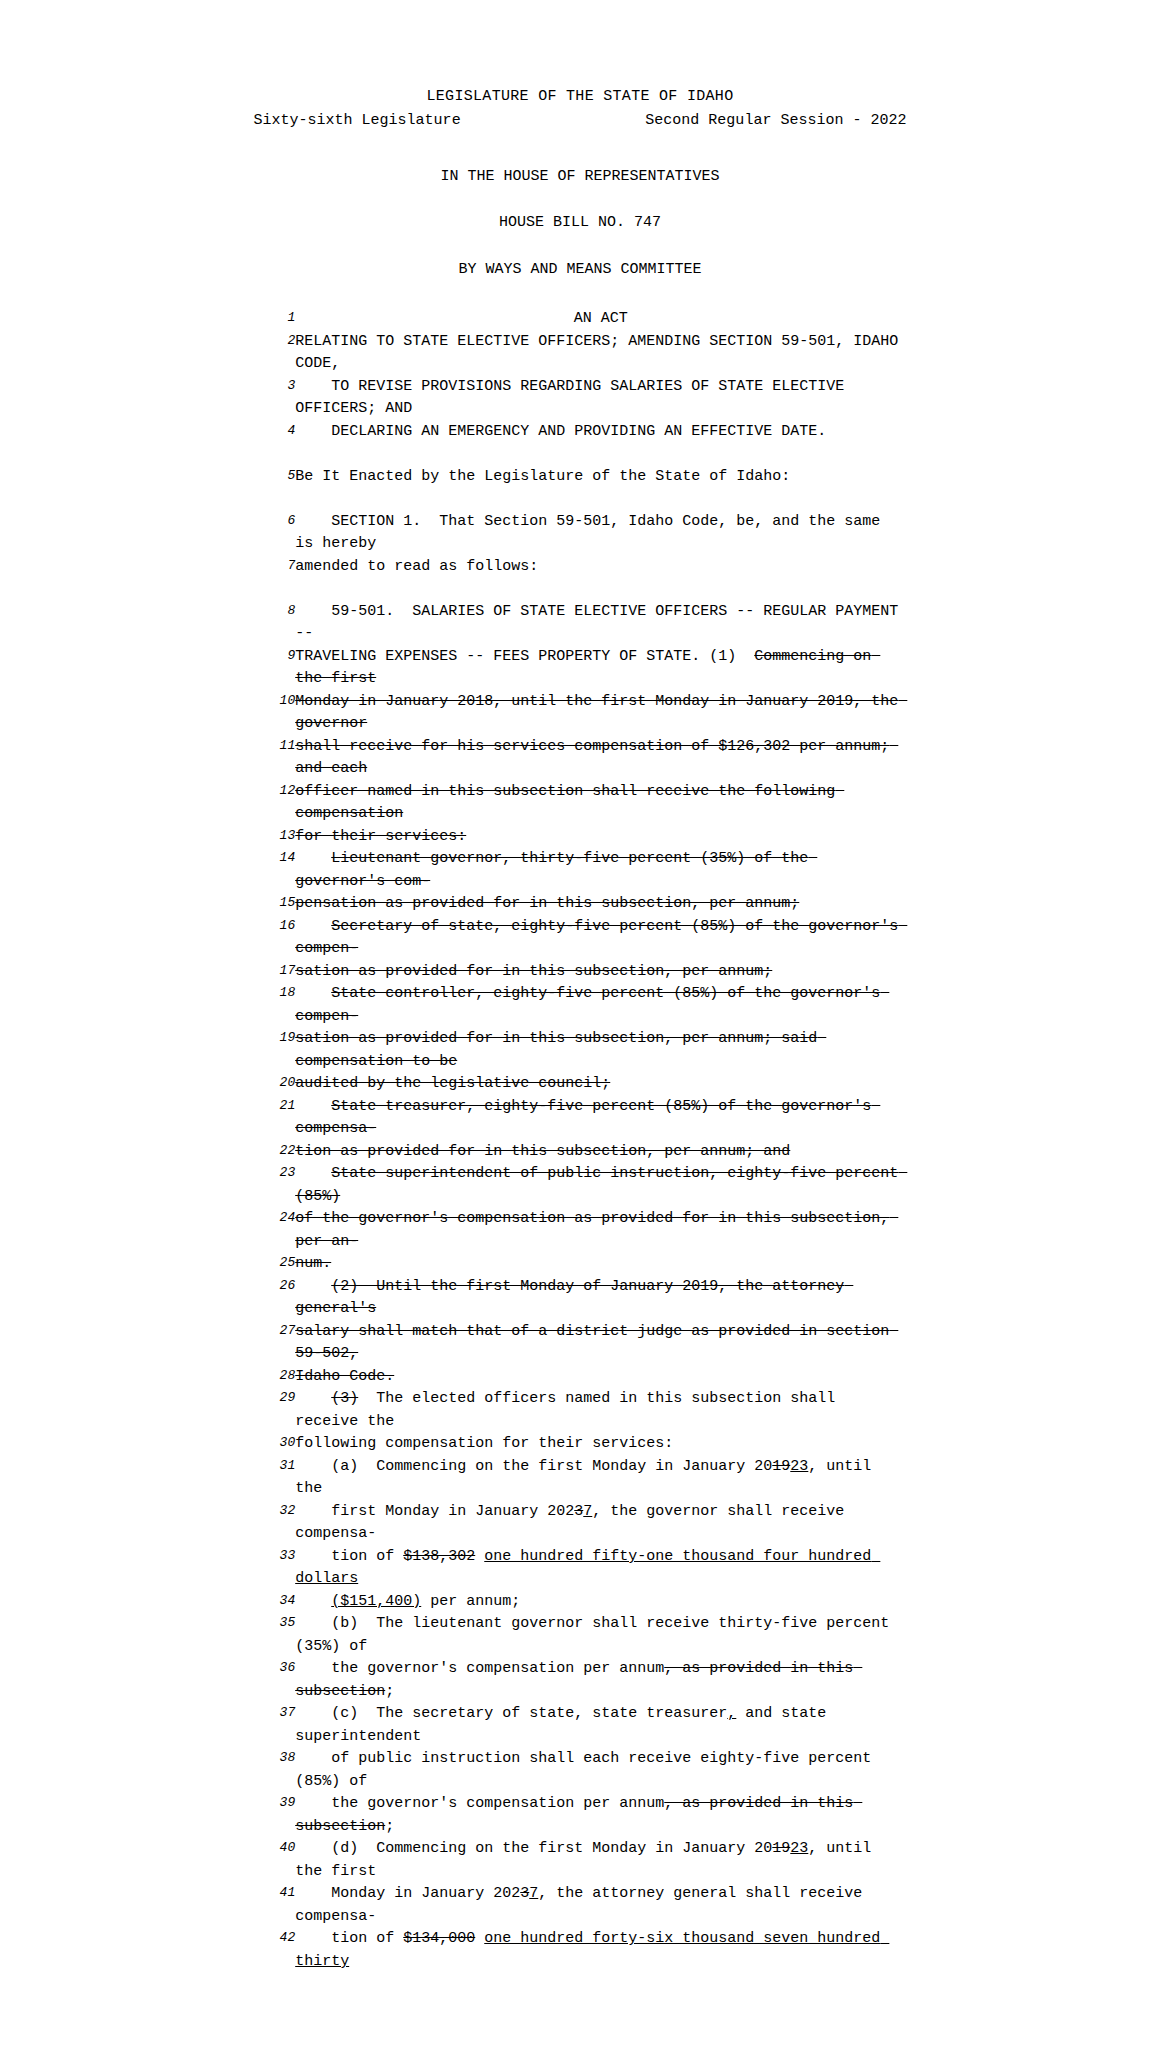LEGISLATURE OF THE STATE OF IDAHO
Sixty-sixth Legislature Second Regular Session - 2022
IN THE HOUSE OF REPRESENTATIVES
HOUSE BILL NO. 747
BY WAYS AND MEANS COMMITTEE
| 1 | AN ACT |
| 2 | RELATING TO STATE ELECTIVE OFFICERS; AMENDING SECTION 59-501, IDAHO CODE, |
| 3 | TO REVISE PROVISIONS REGARDING SALARIES OF STATE ELECTIVE OFFICERS; AND |
| 4 | DECLARING AN EMERGENCY AND PROVIDING AN EFFECTIVE DATE. |
| 5 | Be It Enacted by the Legislature of the State of Idaho: |
| 6 | SECTION 1. That Section 59-501, Idaho Code, be, and the same is hereby |
| 7 | amended to read as follows: |
| 8 | 59-501. SALARIES OF STATE ELECTIVE OFFICERS -- REGULAR PAYMENT -- |
| 9 | TRAVELING EXPENSES -- FEES PROPERTY OF STATE. (1) Commencing on the first |
| 10 | Monday in January 2018, until the first Monday in January 2019, the governor |
| 11 | shall receive for his services compensation of $126,302 per annum; and each |
| 12 | officer named in this subsection shall receive the following compensation |
| 13 | for their services: |
| 14 | Lieutenant governor, thirty-five percent (35%) of the governor's com- |
| 15 | pensation as provided for in this subsection, per annum; |
| 16 | Secretary of state, eighty-five percent (85%) of the governor's compen- |
| 17 | sation as provided for in this subsection, per annum; |
| 18 | State controller, eighty-five percent (85%) of the governor's compen- |
| 19 | sation as provided for in this subsection, per annum; said compensation to be |
| 20 | audited by the legislative council; |
| 21 | State treasurer, eighty-five percent (85%) of the governor's compensa- |
| 22 | tion as provided for in this subsection, per annum; and |
| 23 | State superintendent of public instruction, eighty-five percent (85%) |
| 24 | of the governor's compensation as provided for in this subsection, per an- |
| 25 | num. |
| 26 | (2) Until the first Monday of January 2019, the attorney general's |
| 27 | salary shall match that of a district judge as provided in section 59-502, |
| 28 | Idaho Code. |
| 29 | (3) The elected officers named in this subsection shall receive the |
| 30 | following compensation for their services: |
| 31 | (a) Commencing on the first Monday in January 20 19 23 , until the |
| 32 | first Monday in January 202 3 7 , the governor shall receive compensa- |
| 33 | tion of $138,302 one hundred fifty-one thousand four hundred dollars |
| 34 | ($151,400) per annum; |
| 35 | (b) The lieutenant governor shall receive thirty-five percent (35%) of |
| 36 | the governor's compensation per annum , as provided in this subsection ; |
| 37 | (c) The secretary of state, state treasurer , and state superintendent |
| 38 | of public instruction shall each receive eighty-five percent (85%) of |
| 39 | the governor's compensation per annum , as provided in this subsection ; |
| 40 | (d) Commencing on the first Monday in January 20 19 23 , until the first |
| 41 | Monday in January 202 3 7 , the attorney general shall receive compensa- |
| 42 | tion of $134,000 one hundred forty-six thousand seven hundred thirty |